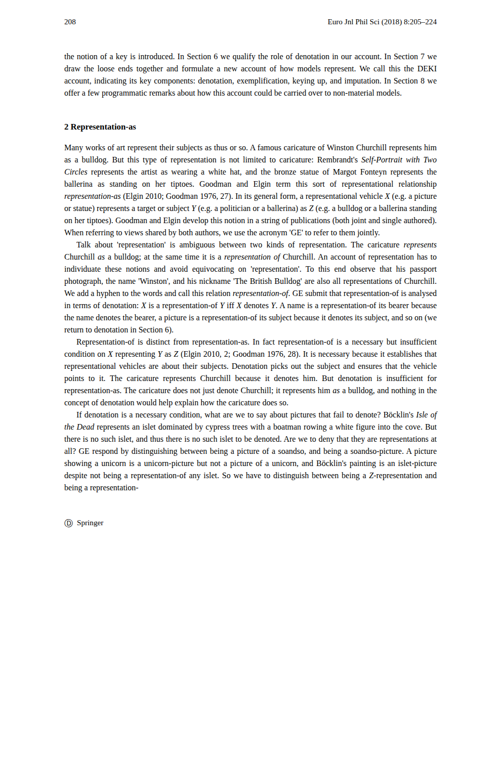208 Euro Jnl Phil Sci (2018) 8:205–224
the notion of a key is introduced. In Section 6 we qualify the role of denotation in our account. In Section 7 we draw the loose ends together and formulate a new account of how models represent. We call this the DEKI account, indicating its key components: denotation, exemplification, keying up, and imputation. In Section 8 we offer a few programmatic remarks about how this account could be carried over to non-material models.
2 Representation-as
Many works of art represent their subjects as thus or so. A famous caricature of Winston Churchill represents him as a bulldog. But this type of representation is not limited to caricature: Rembrandt's Self-Portrait with Two Circles represents the artist as wearing a white hat, and the bronze statue of Margot Fonteyn represents the ballerina as standing on her tiptoes. Goodman and Elgin term this sort of representational relationship representation-as (Elgin 2010; Goodman 1976, 27). In its general form, a representational vehicle X (e.g. a picture or statue) represents a target or subject Y (e.g. a politician or a ballerina) as Z (e.g. a bulldog or a ballerina standing on her tiptoes). Goodman and Elgin develop this notion in a string of publications (both joint and single authored). When referring to views shared by both authors, we use the acronym 'GE' to refer to them jointly.
Talk about 'representation' is ambiguous between two kinds of representation. The caricature represents Churchill as a bulldog; at the same time it is a representation of Churchill. An account of representation has to individuate these notions and avoid equivocating on 'representation'. To this end observe that his passport photograph, the name 'Winston', and his nickname 'The British Bulldog' are also all representations of Churchill. We add a hyphen to the words and call this relation representation-of. GE submit that representation-of is analysed in terms of denotation: X is a representation-of Y iff X denotes Y. A name is a representation-of its bearer because the name denotes the bearer, a picture is a representation-of its subject because it denotes its subject, and so on (we return to denotation in Section 6).
Representation-of is distinct from representation-as. In fact representation-of is a necessary but insufficient condition on X representing Y as Z (Elgin 2010, 2; Goodman 1976, 28). It is necessary because it establishes that representational vehicles are about their subjects. Denotation picks out the subject and ensures that the vehicle points to it. The caricature represents Churchill because it denotes him. But denotation is insufficient for representation-as. The caricature does not just denote Churchill; it represents him as a bulldog, and nothing in the concept of denotation would help explain how the caricature does so.
If denotation is a necessary condition, what are we to say about pictures that fail to denote? Böcklin's Isle of the Dead represents an islet dominated by cypress trees with a boatman rowing a white figure into the cove. But there is no such islet, and thus there is no such islet to be denoted. Are we to deny that they are representations at all? GE respond by distinguishing between being a picture of a soandso, and being a soandso-picture. A picture showing a unicorn is a unicorn-picture but not a picture of a unicorn, and Böcklin's painting is an islet-picture despite not being a representation-of any islet. So we have to distinguish between being a Z-representation and being a representation-
Ⓓ Springer